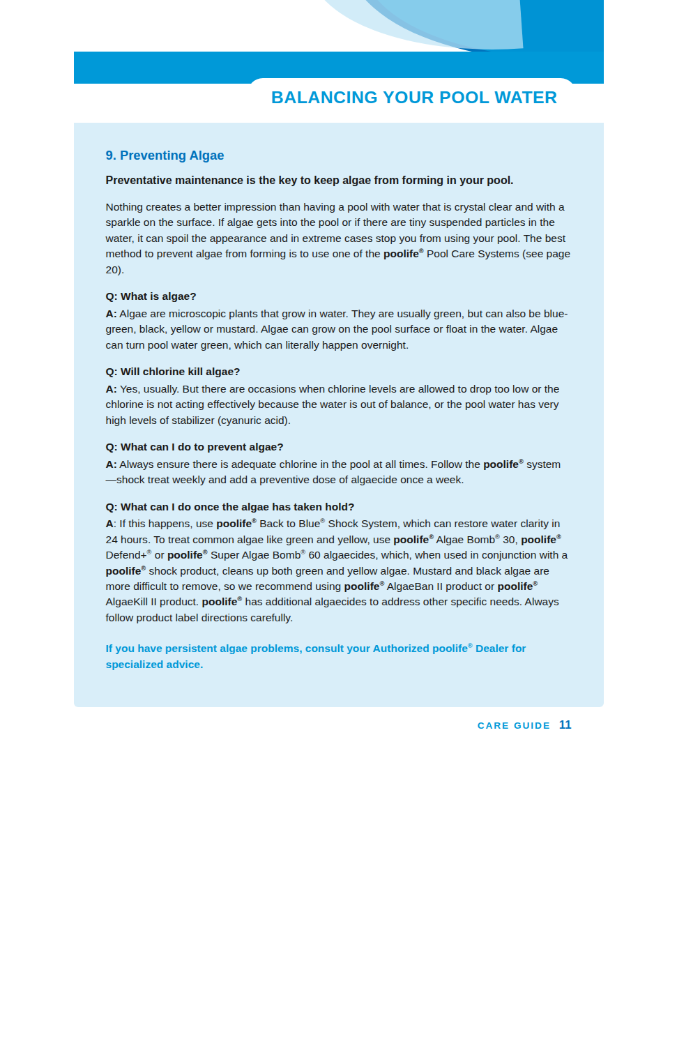Balancing Your Pool Water
9. Preventing Algae
Preventative maintenance is the key to keep algae from forming in your pool.
Nothing creates a better impression than having a pool with water that is crystal clear and with a sparkle on the surface. If algae gets into the pool or if there are tiny suspended particles in the water, it can spoil the appearance and in extreme cases stop you from using your pool. The best method to prevent algae from forming is to use one of the poolife® Pool Care Systems (see page 20).
Q: What is algae?
A: Algae are microscopic plants that grow in water. They are usually green, but can also be blue-green, black, yellow or mustard. Algae can grow on the pool surface or float in the water. Algae can turn pool water green, which can literally happen overnight.
Q: Will chlorine kill algae?
A: Yes, usually. But there are occasions when chlorine levels are allowed to drop too low or the chlorine is not acting effectively because the water is out of balance, or the pool water has very high levels of stabilizer (cyanuric acid).
Q: What can I do to prevent algae?
A: Always ensure there is adequate chlorine in the pool at all times. Follow the poolife® system—shock treat weekly and add a preventive dose of algaecide once a week.
Q: What can I do once the algae has taken hold?
A: If this happens, use poolife® Back to Blue® Shock System, which can restore water clarity in 24 hours. To treat common algae like green and yellow, use poolife® Algae Bomb® 30, poolife® Defend+® or poolife® Super Algae Bomb® 60 algaecides, which, when used in conjunction with a poolife® shock product, cleans up both green and yellow algae. Mustard and black algae are more difficult to remove, so we recommend using poolife® AlgaeBan II product or poolife® AlgaeKill II product. poolife® has additional algaecides to address other specific needs. Always follow product label directions carefully.
If you have persistent algae problems, consult your Authorized poolife® Dealer for specialized advice.
CARE GUIDE 11